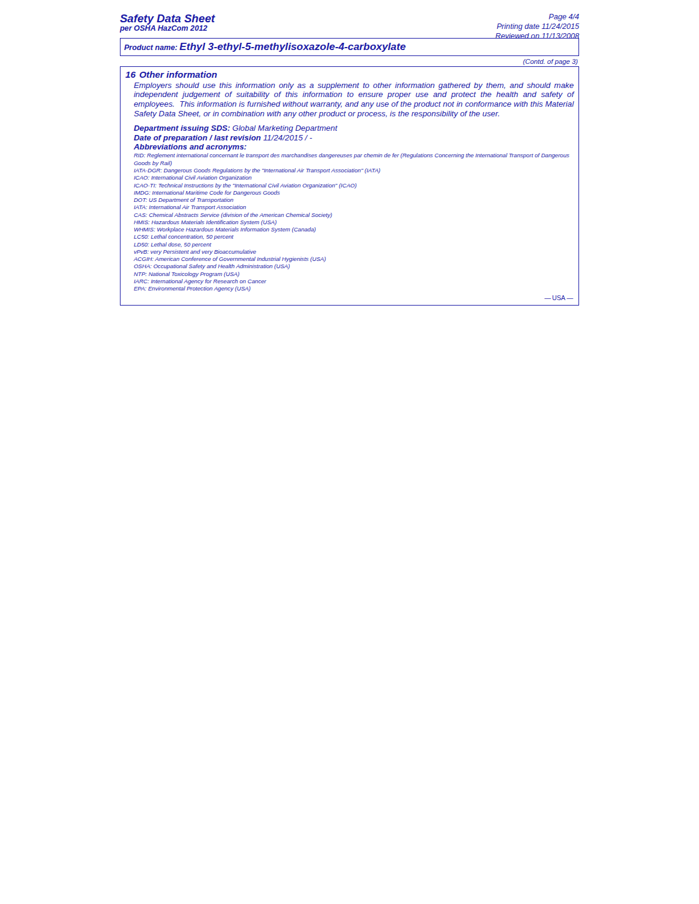Safety Data Sheet
per OSHA HazCom 2012
Page 4/4
Printing date 11/24/2015
Reviewed on 11/13/2008
Product name: Ethyl 3-ethyl-5-methylisoxazole-4-carboxylate
(Contd. of page 3)
16 Other information
Employers should use this information only as a supplement to other information gathered by them, and should make independent judgement of suitability of this information to ensure proper use and protect the health and safety of employees. This information is furnished without warranty, and any use of the product not in conformance with this Material Safety Data Sheet, or in combination with any other product or process, is the responsibility of the user.
Department issuing SDS: Global Marketing Department
Date of preparation / last revision 11/24/2015 / -
Abbreviations and acronyms:
RID: Reglement international concernant le transport des marchandises dangereuses par chemin de fer (Regulations Concerning the International Transport of Dangerous Goods by Rail)
IATA-DGR: Dangerous Goods Regulations by the "International Air Transport Association" (IATA)
ICAO: International Civil Aviation Organization
ICAO-TI: Technical Instructions by the "International Civil Aviation Organization" (ICAO)
IMDG: International Maritime Code for Dangerous Goods
DOT: US Department of Transportation
IATA: International Air Transport Association
CAS: Chemical Abstracts Service (division of the American Chemical Society)
HMIS: Hazardous Materials Identification System (USA)
WHMIS: Workplace Hazardous Materials Information System (Canada)
LC50: Lethal concentration, 50 percent
LD50: Lethal dose, 50 percent
vPvB: very Persistent and very Bioaccumulative
ACGIH: American Conference of Governmental Industrial Hygienists (USA)
OSHA: Occupational Safety and Health Administration (USA)
NTP: National Toxicology Program (USA)
IARC: International Agency for Research on Cancer
EPA: Environmental Protection Agency (USA)
— USA —